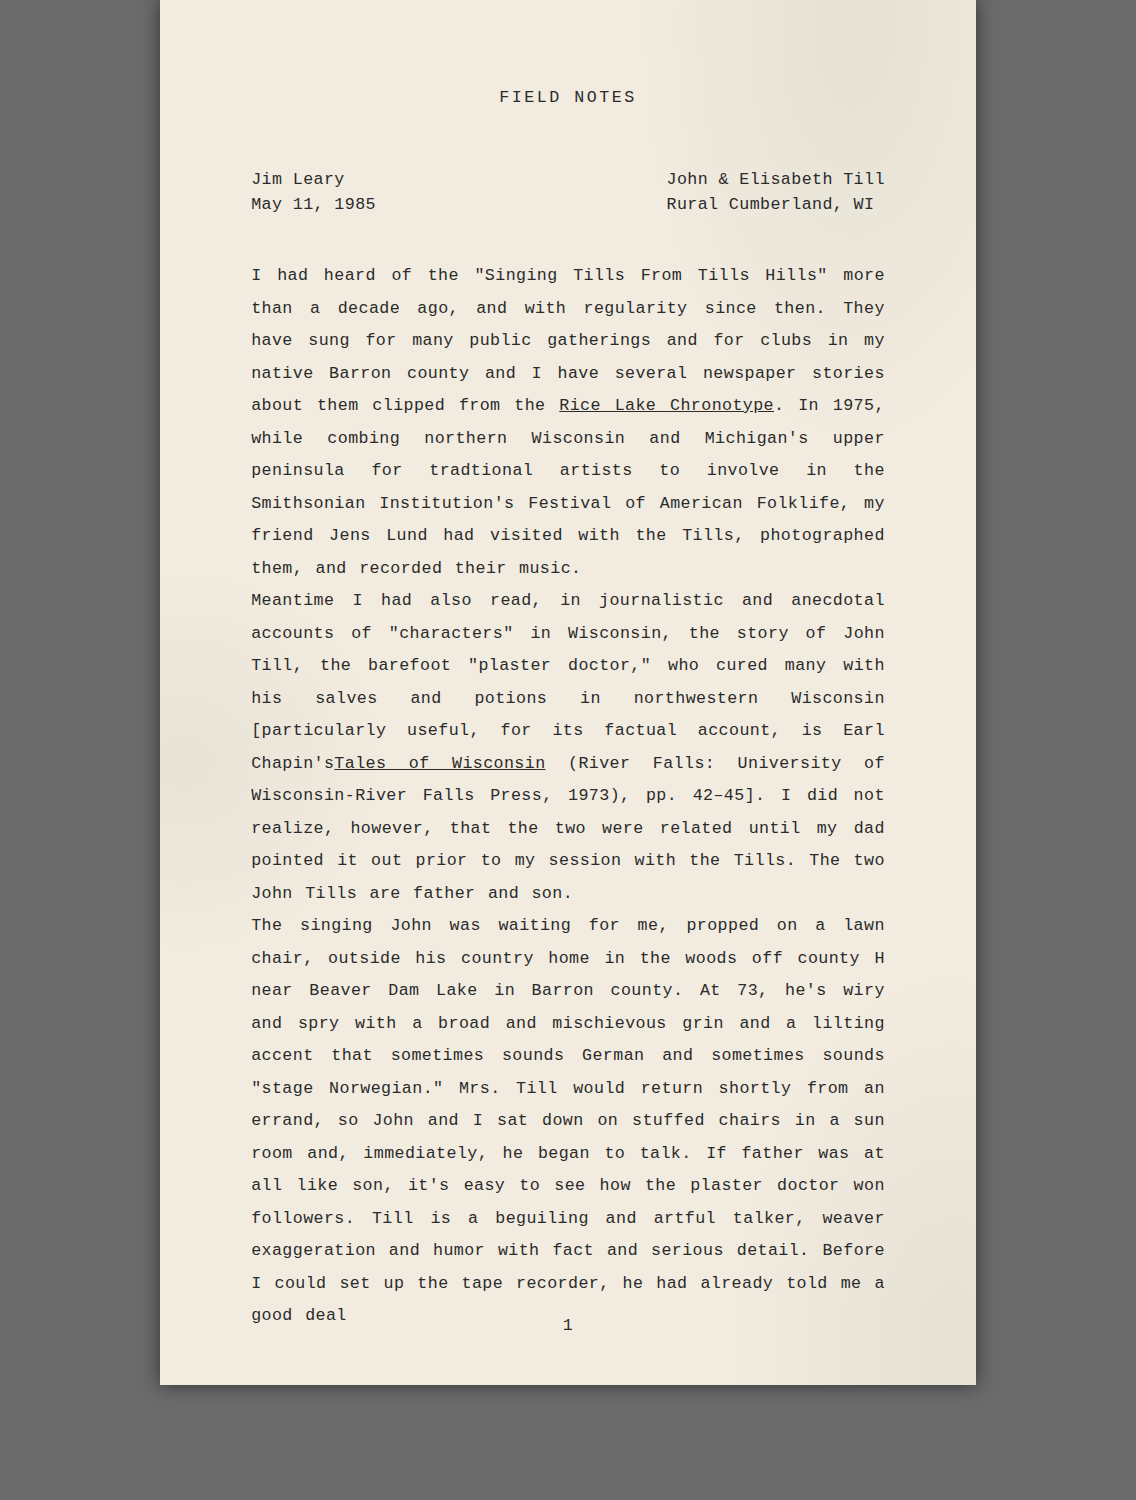FIELD NOTES
Jim Leary May 11, 1985
John & Elisabeth Till Rural Cumberland, WI
I had heard of the "Singing Tills From Tills Hills" more than a decade ago, and with regularity since then. They have sung for many public gatherings and for clubs in my native Barron county and I have several newspaper stories about them clipped from the Rice Lake Chronotype. In 1975, while combing northern Wisconsin and Michigan's upper peninsula for tradtional artists to involve in the Smithsonian Institution's Festival of American Folklife, my friend Jens Lund had visited with the Tills, photographed them, and recorded their music.
Meantime I had also read, in journalistic and anecdotal accounts of "characters" in Wisconsin, the story of John Till, the barefoot "plaster doctor," who cured many with his salves and potions in northwestern Wisconsin [particularly useful, for its factual account, is Earl Chapin'sTales of Wisconsin (River Falls: University of Wisconsin-River Falls Press, 1973), pp. 42–45]. I did not realize, however, that the two were related until my dad pointed it out prior to my session with the Tills. The two John Tills are father and son.
The singing John was waiting for me, propped on a lawn chair, outside his country home in the woods off county H near Beaver Dam Lake in Barron county. At 73, he's wiry and spry with a broad and mischievous grin and a lilting accent that sometimes sounds German and sometimes sounds "stage Norwegian." Mrs. Till would return shortly from an errand, so John and I sat down on stuffed chairs in a sun room and, immediately, he began to talk. If father was at all like son, it's easy to see how the plaster doctor won followers. Till is a beguiling and artful talker, weaver exaggeration and humor with fact and serious detail. Before I could set up the tape recorder, he had already told me a good deal
1